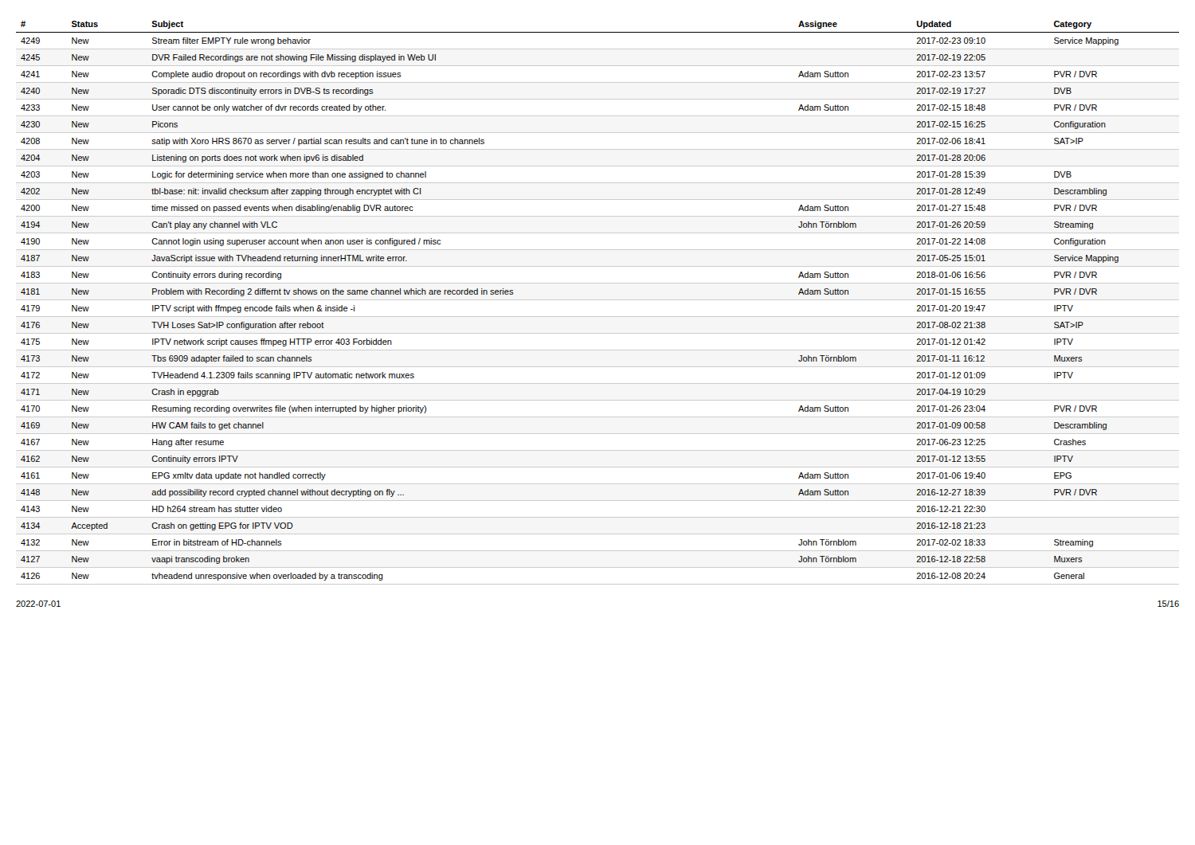| # | Status | Subject | Assignee | Updated | Category |
| --- | --- | --- | --- | --- | --- |
| 4249 | New | Stream filter EMPTY rule wrong behavior | | 2017-02-23 09:10 | Service Mapping |
| 4245 | New | DVR Failed Recordings are not showing File Missing displayed in Web UI | | 2017-02-19 22:05 | |
| 4241 | New | Complete audio dropout on recordings with dvb reception issues | Adam Sutton | 2017-02-23 13:57 | PVR / DVR |
| 4240 | New | Sporadic DTS discontinuity errors in DVB-S ts recordings | | 2017-02-19 17:27 | DVB |
| 4233 | New | User cannot be only watcher of dvr records created by other. | Adam Sutton | 2017-02-15 18:48 | PVR / DVR |
| 4230 | New | Picons | | 2017-02-15 16:25 | Configuration |
| 4208 | New | satip with Xoro HRS 8670 as server / partial scan results and can't tune in to channels | | 2017-02-06 18:41 | SAT>IP |
| 4204 | New | Listening on ports does not work when ipv6 is disabled | | 2017-01-28 20:06 | |
| 4203 | New | Logic for determining service when more than one assigned to channel | | 2017-01-28 15:39 | DVB |
| 4202 | New | tbl-base: nit: invalid checksum after zapping through encryptet with CI | | 2017-01-28 12:49 | Descrambling |
| 4200 | New | time missed on passed events when disabling/enablig DVR autorec | Adam Sutton | 2017-01-27 15:48 | PVR / DVR |
| 4194 | New | Can't play any channel with VLC | John Törnblom | 2017-01-26 20:59 | Streaming |
| 4190 | New | Cannot login using superuser account when anon user is configured / misc | | 2017-01-22 14:08 | Configuration |
| 4187 | New | JavaScript issue with TVheadend returning innerHTML write error. | | 2017-05-25 15:01 | Service Mapping |
| 4183 | New | Continuity errors during recording | Adam Sutton | 2018-01-06 16:56 | PVR / DVR |
| 4181 | New | Problem with Recording 2 differnt tv shows on the same channel which are recorded in series | Adam Sutton | 2017-01-15 16:55 | PVR / DVR |
| 4179 | New | IPTV script with ffmpeg encode fails when & inside -i | | 2017-01-20 19:47 | IPTV |
| 4176 | New | TVH Loses Sat>IP configuration after reboot | | 2017-08-02 21:38 | SAT>IP |
| 4175 | New | IPTV network script causes ffmpeg HTTP error 403 Forbidden | | 2017-01-12 01:42 | IPTV |
| 4173 | New | Tbs 6909 adapter failed to scan channels | John Törnblom | 2017-01-11 16:12 | Muxers |
| 4172 | New | TVHeadend 4.1.2309 fails scanning IPTV automatic network muxes | | 2017-01-12 01:09 | IPTV |
| 4171 | New | Crash in epggrab | | 2017-04-19 10:29 | |
| 4170 | New | Resuming recording overwrites file (when interrupted by higher priority) | Adam Sutton | 2017-01-26 23:04 | PVR / DVR |
| 4169 | New | HW CAM fails to get channel | | 2017-01-09 00:58 | Descrambling |
| 4167 | New | Hang after resume | | 2017-06-23 12:25 | Crashes |
| 4162 | New | Continuity errors IPTV | | 2017-01-12 13:55 | IPTV |
| 4161 | New | EPG xmltv data update not handled correctly | Adam Sutton | 2017-01-06 19:40 | EPG |
| 4148 | New | add possibility record crypted channel without decrypting on fly ... | Adam Sutton | 2016-12-27 18:39 | PVR / DVR |
| 4143 | New | HD h264 stream has stutter video | | 2016-12-21 22:30 | |
| 4134 | Accepted | Crash on getting EPG for IPTV VOD | | 2016-12-18 21:23 | |
| 4132 | New | Error in bitstream of HD-channels | John Törnblom | 2017-02-02 18:33 | Streaming |
| 4127 | New | vaapi transcoding broken | John Törnblom | 2016-12-18 22:58 | Muxers |
| 4126 | New | tvheadend unresponsive when overloaded by a transcoding | | 2016-12-08 20:24 | General |
2022-07-01 15/16